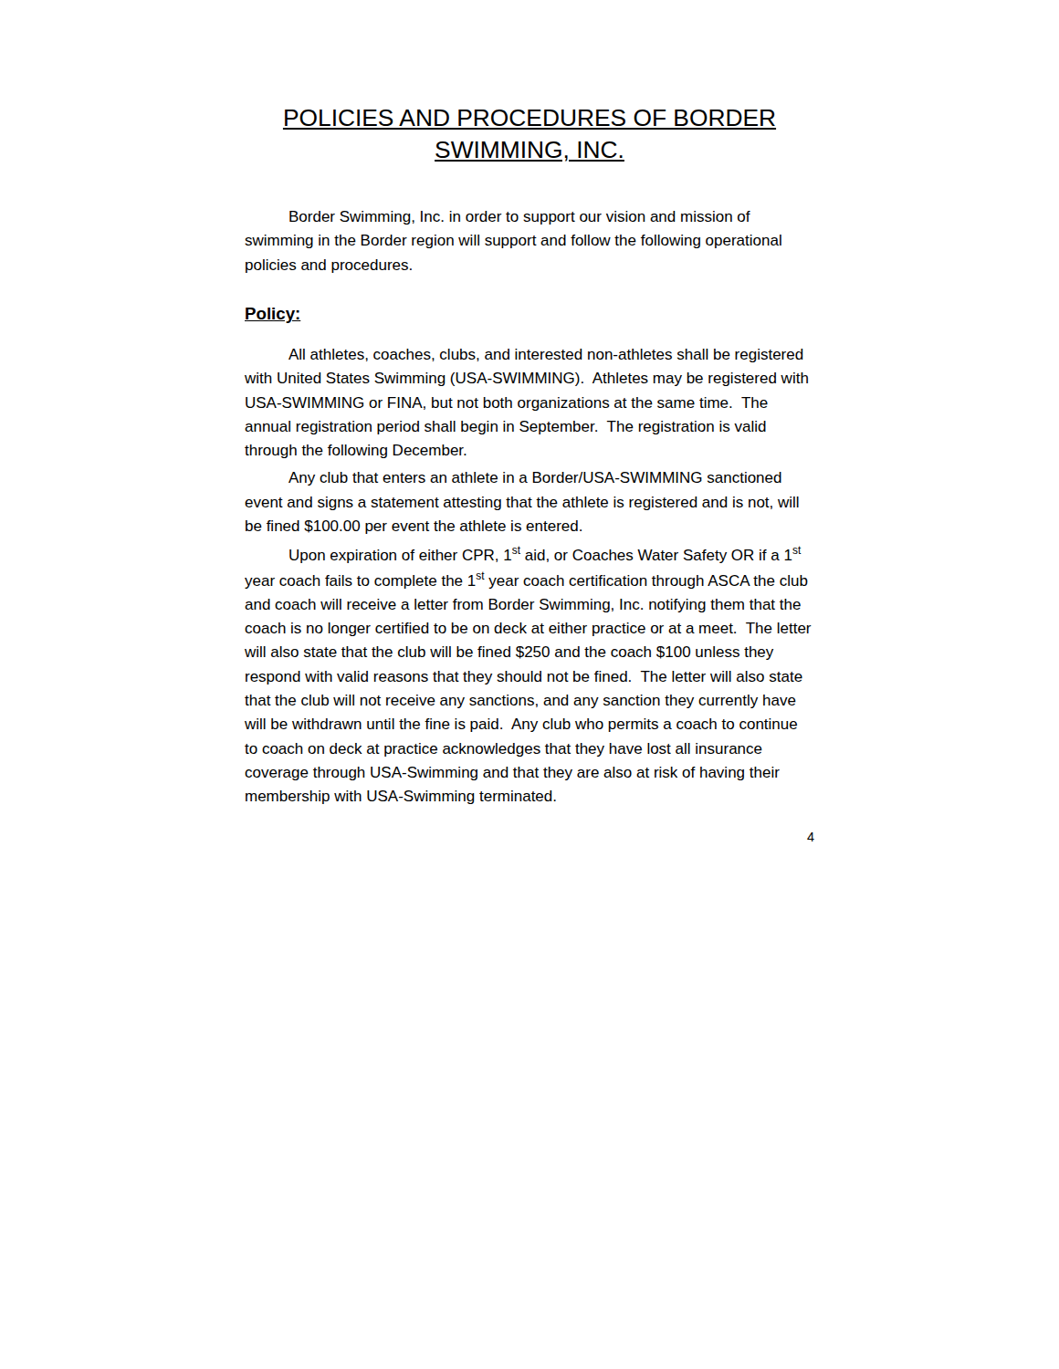POLICIES AND PROCEDURES OF BORDER SWIMMING, INC.
Border Swimming, Inc. in order to support our vision and mission of swimming in the Border region will support and follow the following operational policies and procedures.
Policy:
All athletes, coaches, clubs, and interested non-athletes shall be registered with United States Swimming (USA-SWIMMING). Athletes may be registered with USA-SWIMMING or FINA, but not both organizations at the same time. The annual registration period shall begin in September. The registration is valid through the following December.
Any club that enters an athlete in a Border/USA-SWIMMING sanctioned event and signs a statement attesting that the athlete is registered and is not, will be fined $100.00 per event the athlete is entered.
Upon expiration of either CPR, 1st aid, or Coaches Water Safety OR if a 1st year coach fails to complete the 1st year coach certification through ASCA the club and coach will receive a letter from Border Swimming, Inc. notifying them that the coach is no longer certified to be on deck at either practice or at a meet. The letter will also state that the club will be fined $250 and the coach $100 unless they respond with valid reasons that they should not be fined. The letter will also state that the club will not receive any sanctions, and any sanction they currently have will be withdrawn until the fine is paid. Any club who permits a coach to continue to coach on deck at practice acknowledges that they have lost all insurance coverage through USA-Swimming and that they are also at risk of having their membership with USA-Swimming terminated.
4